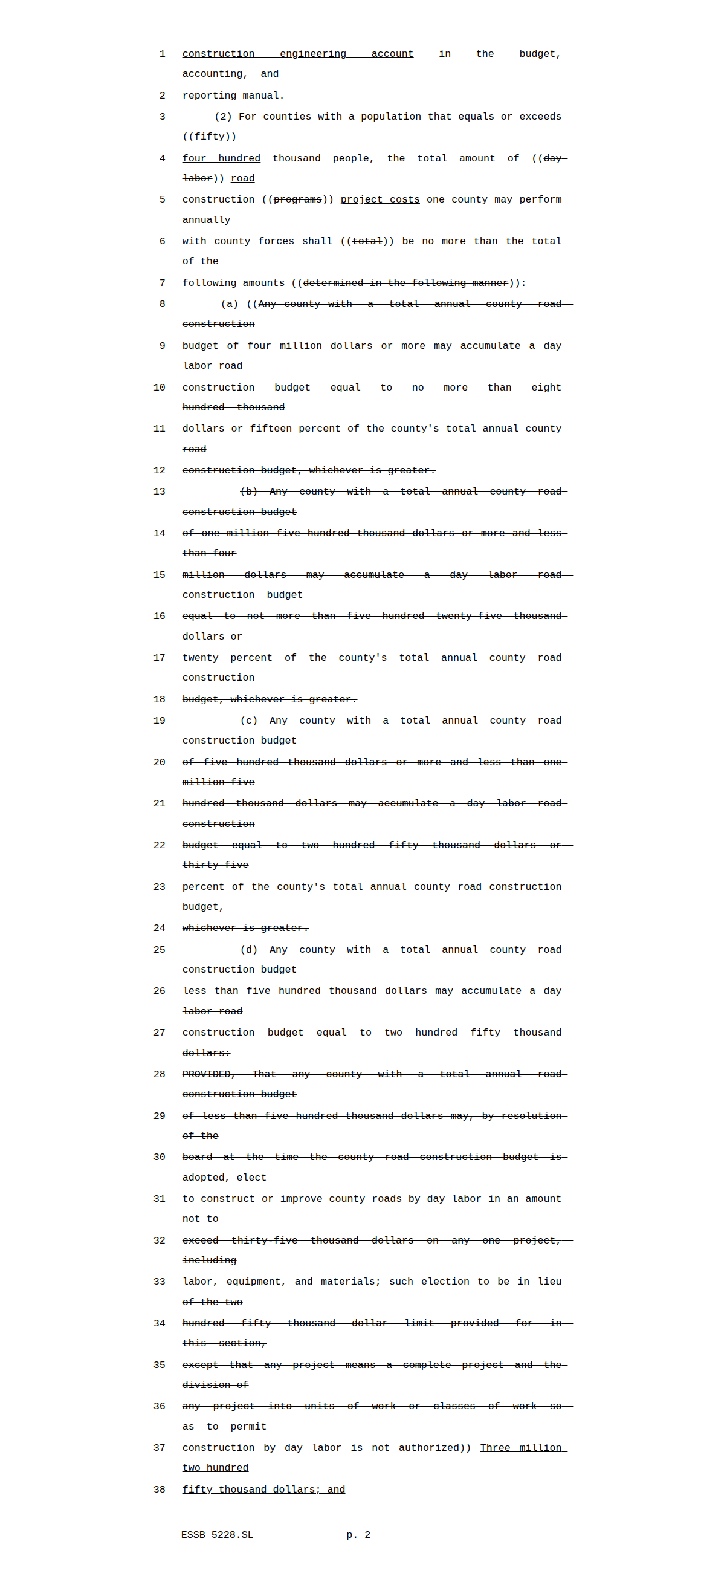| 1 | construction engineering account in the budget, accounting, and |
| 2 | reporting manual. |
| 3 | (2) For counties with a population that equals or exceeds (( fifty )) |
| 4 | four hundred thousand people, the total amount of (( day labor )) road |
| 5 | construction (( programs )) project costs one county may perform annually |
| 6 | with county forces shall (( total )) be no more than the total of the |
| 7 | following amounts (( determined in the following manner )): |
| 8 | (a) (( Any county with a total annual county road construction |
| 9 | budget of four million dollars or more may accumulate a day labor road |
| 10 | construction budget equal to no more than eight hundred thousand |
| 11 | dollars or fifteen percent of the county's total annual county road |
| 12 | construction budget, whichever is greater. |
| 13 | (b) Any county with a total annual county road construction budget |
| 14 | of one million five hundred thousand dollars or more and less than four |
| 15 | million dollars may accumulate a day labor road construction budget |
| 16 | equal to not more than five hundred twenty-five thousand dollars or |
| 17 | twenty percent of the county's total annual county road construction |
| 18 | budget, whichever is greater. |
| 19 | (c) Any county with a total annual county road construction budget |
| 20 | of five hundred thousand dollars or more and less than one million five |
| 21 | hundred thousand dollars may accumulate a day labor road construction |
| 22 | budget equal to two hundred fifty thousand dollars or thirty-five |
| 23 | percent of the county's total annual county road construction budget, |
| 24 | whichever is greater. |
| 25 | (d) Any county with a total annual county road construction budget |
| 26 | less than five hundred thousand dollars may accumulate a day labor road |
| 27 | construction budget equal to two hundred fifty thousand dollars: |
| 28 | PROVIDED, That any county with a total annual road construction budget |
| 29 | of less than five hundred thousand dollars may, by resolution of the |
| 30 | board at the time the county road construction budget is adopted, elect |
| 31 | to construct or improve county roads by day labor in an amount not to |
| 32 | exceed thirty-five thousand dollars on any one project, including |
| 33 | labor, equipment, and materials; such election to be in lieu of the two |
| 34 | hundred fifty thousand dollar limit provided for in this section, |
| 35 | except that any project means a complete project and the division of |
| 36 | any project into units of work or classes of work so as to permit |
| 37 | construction by day labor is not authorized )) Three million two hundred |
| 38 | fifty thousand dollars; and |
ESSB 5228.SL p. 2